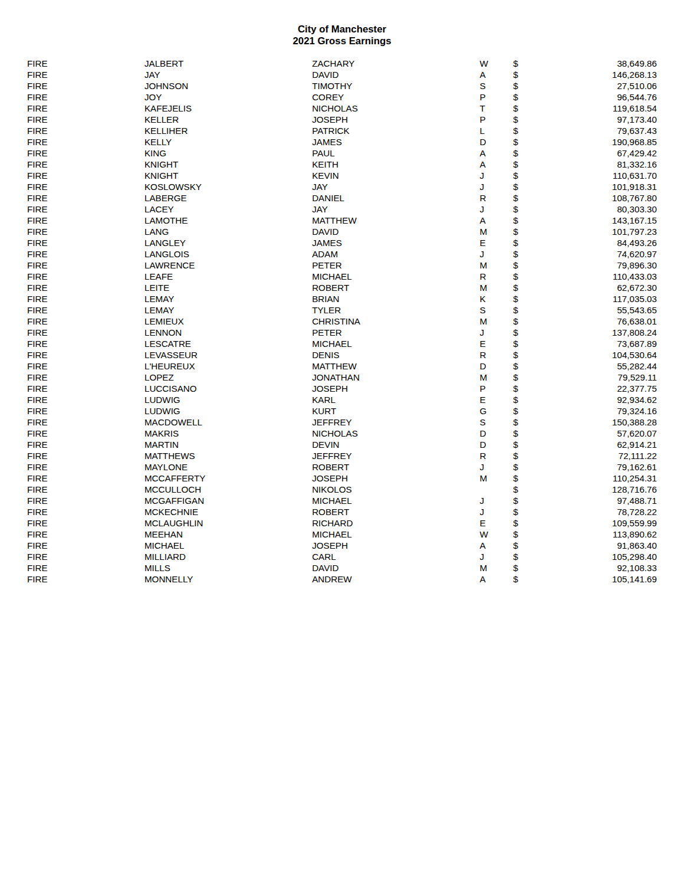City of Manchester
2021 Gross Earnings
| FIRE | JALBERT | ZACHARY | W | $ | 38,649.86 |
| FIRE | JAY | DAVID | A | $ | 146,268.13 |
| FIRE | JOHNSON | TIMOTHY | S | $ | 27,510.06 |
| FIRE | JOY | COREY | P | $ | 96,544.76 |
| FIRE | KAFEJELIS | NICHOLAS | T | $ | 119,618.54 |
| FIRE | KELLER | JOSEPH | P | $ | 97,173.40 |
| FIRE | KELLIHER | PATRICK | L | $ | 79,637.43 |
| FIRE | KELLY | JAMES | D | $ | 190,968.85 |
| FIRE | KING | PAUL | A | $ | 67,429.42 |
| FIRE | KNIGHT | KEITH | A | $ | 81,332.16 |
| FIRE | KNIGHT | KEVIN | J | $ | 110,631.70 |
| FIRE | KOSLOWSKY | JAY | J | $ | 101,918.31 |
| FIRE | LABERGE | DANIEL | R | $ | 108,767.80 |
| FIRE | LACEY | JAY | J | $ | 80,303.30 |
| FIRE | LAMOTHE | MATTHEW | A | $ | 143,167.15 |
| FIRE | LANG | DAVID | M | $ | 101,797.23 |
| FIRE | LANGLEY | JAMES | E | $ | 84,493.26 |
| FIRE | LANGLOIS | ADAM | J | $ | 74,620.97 |
| FIRE | LAWRENCE | PETER | M | $ | 79,896.30 |
| FIRE | LEAFE | MICHAEL | R | $ | 110,433.03 |
| FIRE | LEITE | ROBERT | M | $ | 62,672.30 |
| FIRE | LEMAY | BRIAN | K | $ | 117,035.03 |
| FIRE | LEMAY | TYLER | S | $ | 55,543.65 |
| FIRE | LEMIEUX | CHRISTINA | M | $ | 76,638.01 |
| FIRE | LENNON | PETER | J | $ | 137,808.24 |
| FIRE | LESCATRE | MICHAEL | E | $ | 73,687.89 |
| FIRE | LEVASSEUR | DENIS | R | $ | 104,530.64 |
| FIRE | L'HEUREUX | MATTHEW | D | $ | 55,282.44 |
| FIRE | LOPEZ | JONATHAN | M | $ | 79,529.11 |
| FIRE | LUCCISANO | JOSEPH | P | $ | 22,377.75 |
| FIRE | LUDWIG | KARL | E | $ | 92,934.62 |
| FIRE | LUDWIG | KURT | G | $ | 79,324.16 |
| FIRE | MACDOWELL | JEFFREY | S | $ | 150,388.28 |
| FIRE | MAKRIS | NICHOLAS | D | $ | 57,620.07 |
| FIRE | MARTIN | DEVIN | D | $ | 62,914.21 |
| FIRE | MATTHEWS | JEFFREY | R | $ | 72,111.22 |
| FIRE | MAYLONE | ROBERT | J | $ | 79,162.61 |
| FIRE | MCCAFFERTY | JOSEPH | M | $ | 110,254.31 |
| FIRE | MCCULLOCH | NIKOLOS | | $ | 128,716.76 |
| FIRE | MCGAFFIGAN | MICHAEL | J | $ | 97,488.71 |
| FIRE | MCKECHNIE | ROBERT | J | $ | 78,728.22 |
| FIRE | MCLAUGHLIN | RICHARD | E | $ | 109,559.99 |
| FIRE | MEEHAN | MICHAEL | W | $ | 113,890.62 |
| FIRE | MICHAEL | JOSEPH | A | $ | 91,863.40 |
| FIRE | MILLIARD | CARL | J | $ | 105,298.40 |
| FIRE | MILLS | DAVID | M | $ | 92,108.33 |
| FIRE | MONNELLY | ANDREW | A | $ | 105,141.69 |